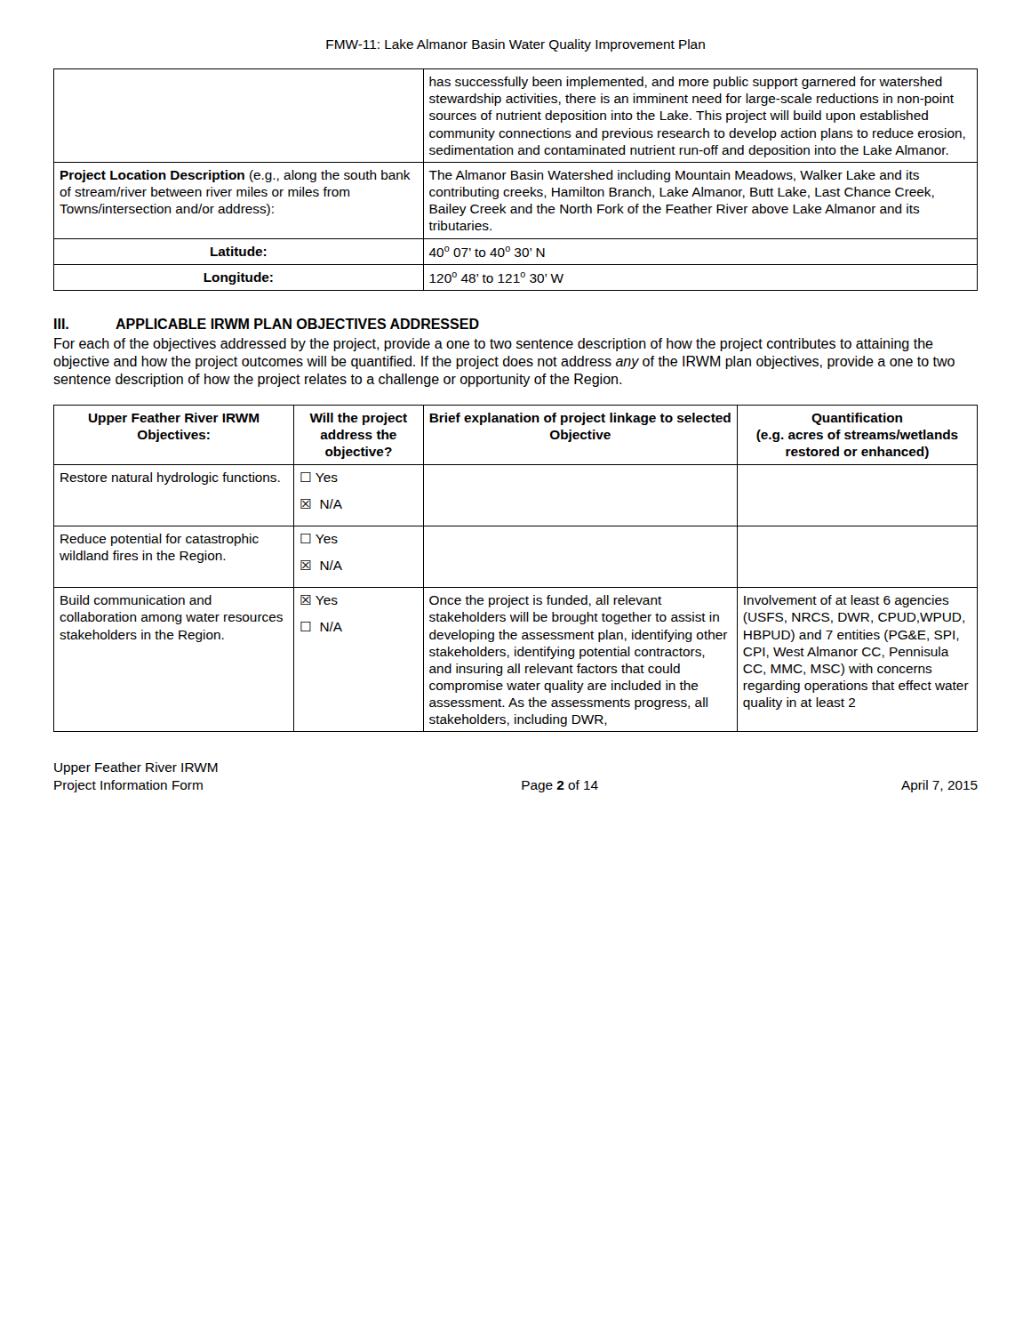FMW-11: Lake Almanor Basin Water Quality Improvement Plan
| | has successfully been implemented, and more public support garnered for watershed stewardship activities, there is an imminent need for large-scale reductions in non-point sources of nutrient deposition into the Lake. This project will build upon established community connections and previous research to develop action plans to reduce erosion, sedimentation and contaminated nutrient run-off and deposition into the Lake Almanor. |
| Project Location Description (e.g., along the south bank of stream/river between river miles or miles from Towns/intersection and/or address): | The Almanor Basin Watershed including Mountain Meadows, Walker Lake and its contributing creeks, Hamilton Branch, Lake Almanor, Butt Lake, Last Chance Creek, Bailey Creek and the North Fork of the Feather River above Lake Almanor and its tributaries. |
| Latitude: | 40 o 07’ to 40 o 30’ N |
| Longitude: | 120 o 48’ to 121 o 30’ W |
III. APPLICABLE IRWM PLAN OBJECTIVES ADDRESSED
For each of the objectives addressed by the project, provide a one to two sentence description of how the project contributes to attaining the objective and how the project outcomes will be quantified. If the project does not address any of the IRWM plan objectives, provide a one to two sentence description of how the project relates to a challenge or opportunity of the Region.
| Upper Feather River IRWM Objectives: | Will the project address the objective? | Brief explanation of project linkage to selected Objective | Quantification (e.g. acres of streams/wetlands restored or enhanced) |
| --- | --- | --- | --- |
| Restore natural hydrologic functions. | ☐ Yes ☒ N/A | | |
| Reduce potential for catastrophic wildland fires in the Region. | ☐ Yes ☒ N/A | | |
| Build communication and collaboration among water resources stakeholders in the Region. | ☒ Yes ☐ N/A | Once the project is funded, all relevant stakeholders will be brought together to assist in developing the assessment plan, identifying other stakeholders, identifying potential contractors, and insuring all relevant factors that could compromise water quality are included in the assessment. As the assessments progress, all stakeholders, including DWR, | Involvement of at least 6 agencies (USFS, NRCS, DWR, CPUD,WPUD, HBPUD) and 7 entities (PG&E, SPI, CPI, West Almanor CC, Pennisula CC, MMC, MSC) with concerns regarding operations that effect water quality in at least 2 |
Upper Feather River IRWM
Project Information Form
Page 2 of 14
April 7, 2015